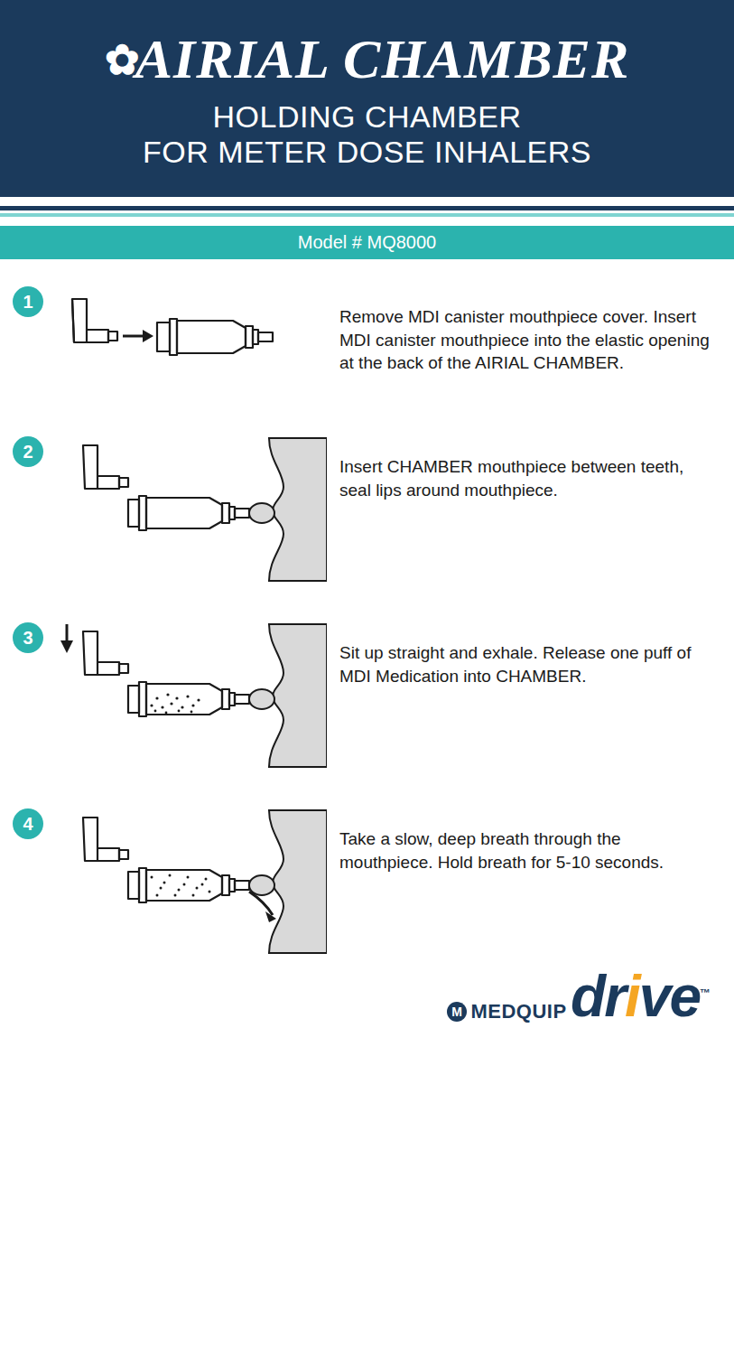✿AIRIAL CHAMBER
HOLDING CHAMBER
FOR METER DOSE INHALERS
Model # MQ8000
1
Remove MDI canister mouthpiece cover. Insert MDI canister mouthpiece into the elastic opening at the back of the AIRIAL CHAMBER.
2
Insert CHAMBER mouthpiece between teeth, seal lips around mouthpiece.
3
Sit up straight and exhale. Release one puff of MDI Medication into CHAMBER.
4
Take a slow, deep breath through the mouthpiece. Hold breath for 5-10 seconds.
MMEDQUIP
drive™